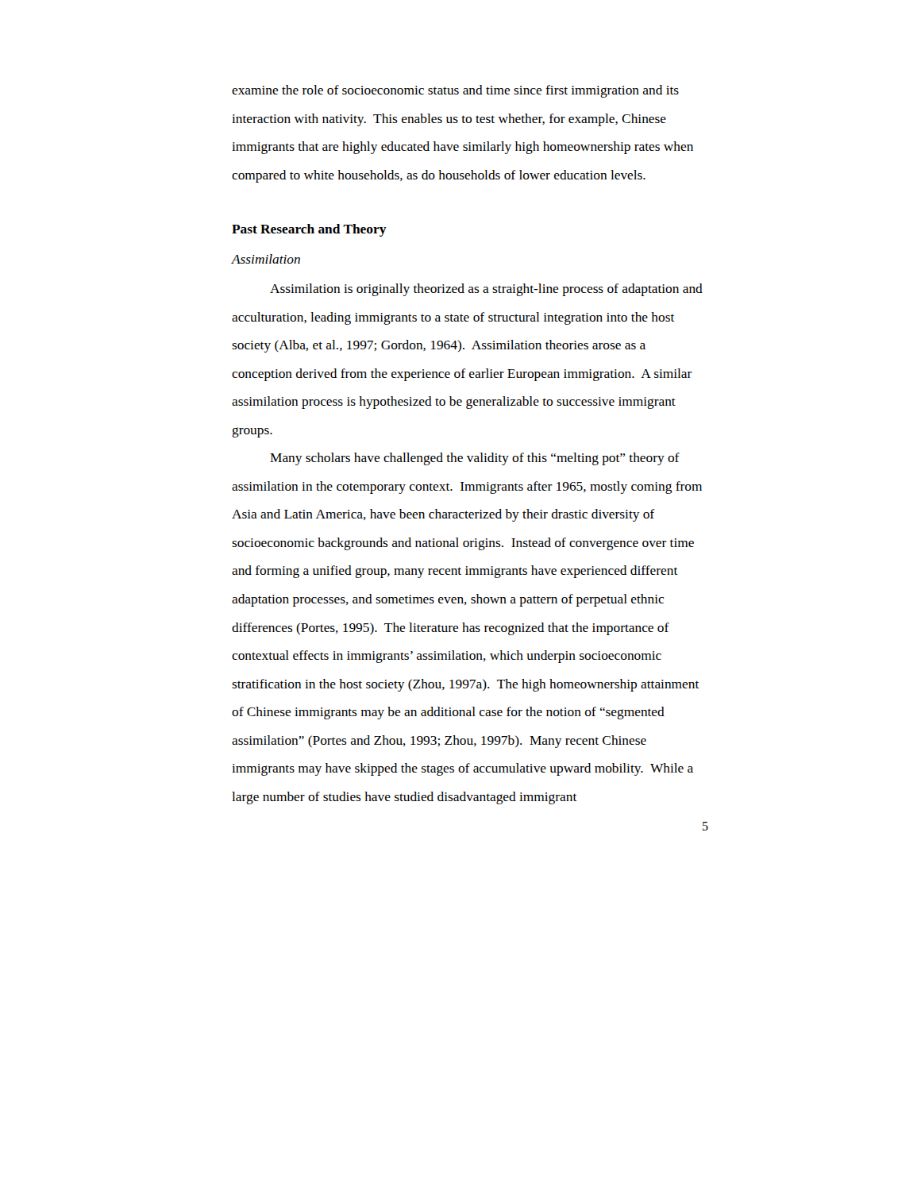examine the role of socioeconomic status and time since first immigration and its interaction with nativity. This enables us to test whether, for example, Chinese immigrants that are highly educated have similarly high homeownership rates when compared to white households, as do households of lower education levels.
Past Research and Theory
Assimilation
Assimilation is originally theorized as a straight-line process of adaptation and acculturation, leading immigrants to a state of structural integration into the host society (Alba, et al., 1997; Gordon, 1964). Assimilation theories arose as a conception derived from the experience of earlier European immigration. A similar assimilation process is hypothesized to be generalizable to successive immigrant groups.
Many scholars have challenged the validity of this “melting pot” theory of assimilation in the cotemporary context. Immigrants after 1965, mostly coming from Asia and Latin America, have been characterized by their drastic diversity of socioeconomic backgrounds and national origins. Instead of convergence over time and forming a unified group, many recent immigrants have experienced different adaptation processes, and sometimes even, shown a pattern of perpetual ethnic differences (Portes, 1995). The literature has recognized that the importance of contextual effects in immigrants’ assimilation, which underpin socioeconomic stratification in the host society (Zhou, 1997a). The high homeownership attainment of Chinese immigrants may be an additional case for the notion of “segmented assimilation” (Portes and Zhou, 1993; Zhou, 1997b). Many recent Chinese immigrants may have skipped the stages of accumulative upward mobility. While a large number of studies have studied disadvantaged immigrant
5